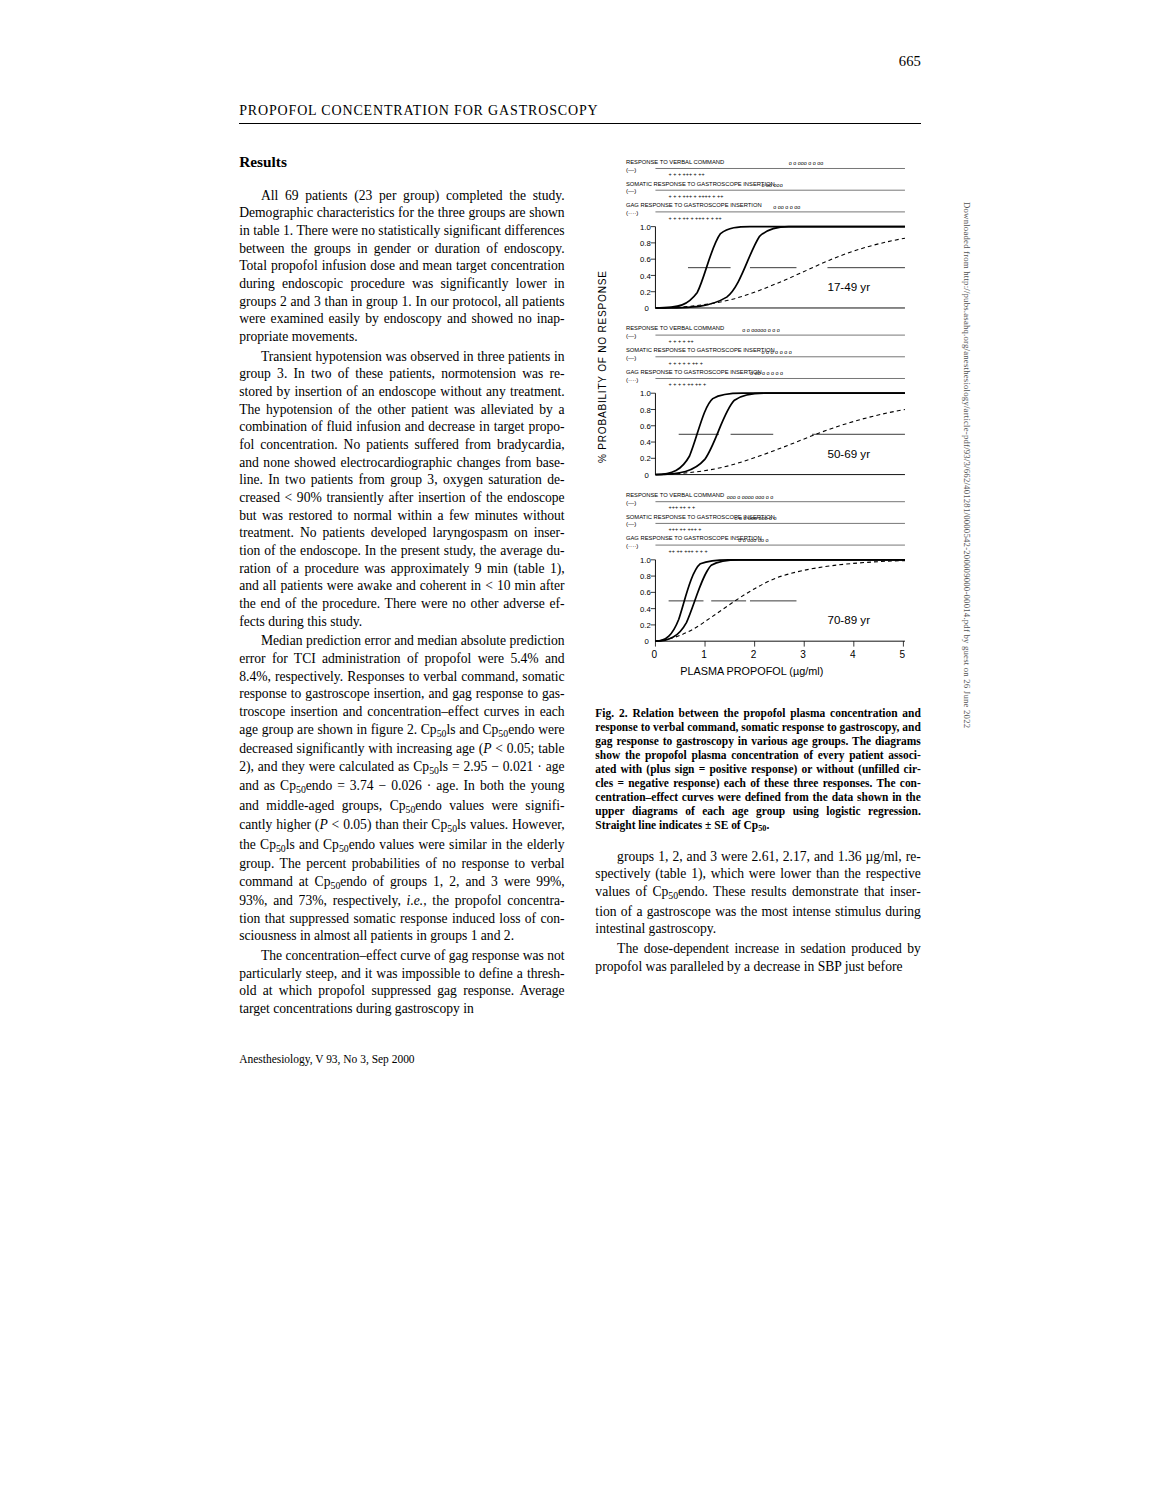665
PROPOFOL CONCENTRATION FOR GASTROSCOPY
Downloaded from http://pubs.asahq.org/anesthesiology/article-pdf/93/3/662/401281/0000542-200009000-00014.pdf by guest on 26 June 2022
Results
All 69 patients (23 per group) completed the study. Demographic characteristics for the three groups are shown in table 1. There were no statistically significant differences between the groups in gender or duration of endoscopy. Total propofol infusion dose and mean target concentration during endoscopic procedure was significantly lower in groups 2 and 3 than in group 1. In our protocol, all patients were examined easily by endoscopy and showed no inappropriate movements.
Transient hypotension was observed in three patients in group 3. In two of these patients, normotension was restored by insertion of an endoscope without any treatment. The hypotension of the other patient was alleviated by a combination of fluid infusion and decrease in target propofol concentration. No patients suffered from bradycardia, and none showed electrocardiographic changes from baseline. In two patients from group 3, oxygen saturation decreased < 90% transiently after insertion of the endoscope but was restored to normal within a few minutes without treatment. No patients developed laryngospasm on insertion of the endoscope. In the present study, the average duration of a procedure was approximately 9 min (table 1), and all patients were awake and coherent in < 10 min after the end of the procedure. There were no other adverse effects during this study.
Median prediction error and median absolute prediction error for TCI administration of propofol were 5.4% and 8.4%, respectively. Responses to verbal command, somatic response to gastroscope insertion, and gag response to gastroscope insertion and concentration–effect curves in each age group are shown in figure 2. Cp50ls and Cp50endo were decreased significantly with increasing age (P < 0.05; table 2), and they were calculated as Cp50ls = 2.95 − 0.021 · age and as Cp50endo = 3.74 − 0.026 · age. In both the young and middle-aged groups, Cp50endo values were significantly higher (P < 0.05) than their Cp50ls values. However, the Cp50ls and Cp50endo values were similar in the elderly group. The percent probabilities of no response to verbal command at Cp50endo of groups 1, 2, and 3 were 99%, 93%, and 73%, respectively, i.e., the propofol concentration that suppressed somatic response induced loss of consciousness in almost all patients in groups 1 and 2.
The concentration–effect curve of gag response was not particularly steep, and it was impossible to define a threshold at which propofol suppressed gag response. Average target concentrations during gastroscopy in
% PROBABILITY OF NO RESPONSE RESPONSE TO VERBAL COMMAND (—) o o ooo o o oo + + + +++ + ++ SOMATIC RESPONSE TO GASTROSCOPE INSERTION (—) o oo ooo + + + +++ + ++++ + ++ GAG RESPONSE TO GASTROSCOPE INSERTION (····) o oo o o oo + + + ++ + +++ + + ++ 1.0 0.8 0.6 0.4 0.2 0 17-49 yr RESPONSE TO VERBAL COMMAND (—) o o ooooo o o o + + + + ++ SOMATIC RESPONSE TO GASTROSCOPE INSERTION (—) o o o o o o o + + + + + ++ + GAG RESPONSE TO GASTROSCOPE INSERTION (····) o oo o o o o o + + + + ++ ++ + 1.0 0.8 0.6 0.4 0.2 0 50-69 yr RESPONSE TO VERBAL COMMAND (—) ooo o oooo ooo o o +++ ++ + + SOMATIC RESPONSE TO GASTROSCOPE INSERTION (—) o o o ooo ooo o o +++ ++ +++ + GAG RESPONSE TO GASTROSCOPE INSERTION (····) o o ooo oo o ++ ++ +++ + + + 1.0 0.8 0.6 0.4 0.2 0 70-89 yr 0 1 2 3 4 5 PLASMA PROPOFOL (µg/ml)
Fig. 2. Relation between the propofol plasma concentration and response to verbal command, somatic response to gastroscopy, and gag response to gastroscopy in various age groups. The diagrams show the propofol plasma concentration of every patient associated with (plus sign = positive response) or without (unfilled circles = negative response) each of these three responses. The concentration–effect curves were defined from the data shown in the upper diagrams of each age group using logistic regression. Straight line indicates ± SE of Cp50.
groups 1, 2, and 3 were 2.61, 2.17, and 1.36 µg/ml, respectively (table 1), which were lower than the respective values of Cp50endo. These results demonstrate that insertion of a gastroscope was the most intense stimulus during intestinal gastroscopy.
The dose-dependent increase in sedation produced by propofol was paralleled by a decrease in SBP just before
Anesthesiology, V 93, No 3, Sep 2000